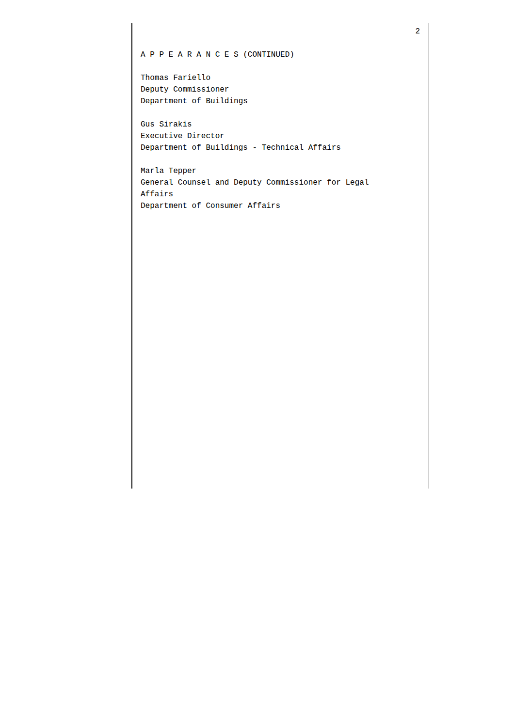2
A P P E A R A N C E S (CONTINUED)

Thomas Fariello
Deputy Commissioner
Department of Buildings

Gus Sirakis
Executive Director
Department of Buildings - Technical Affairs

Marla Tepper
General Counsel and Deputy Commissioner for Legal
Affairs
Department of Consumer Affairs